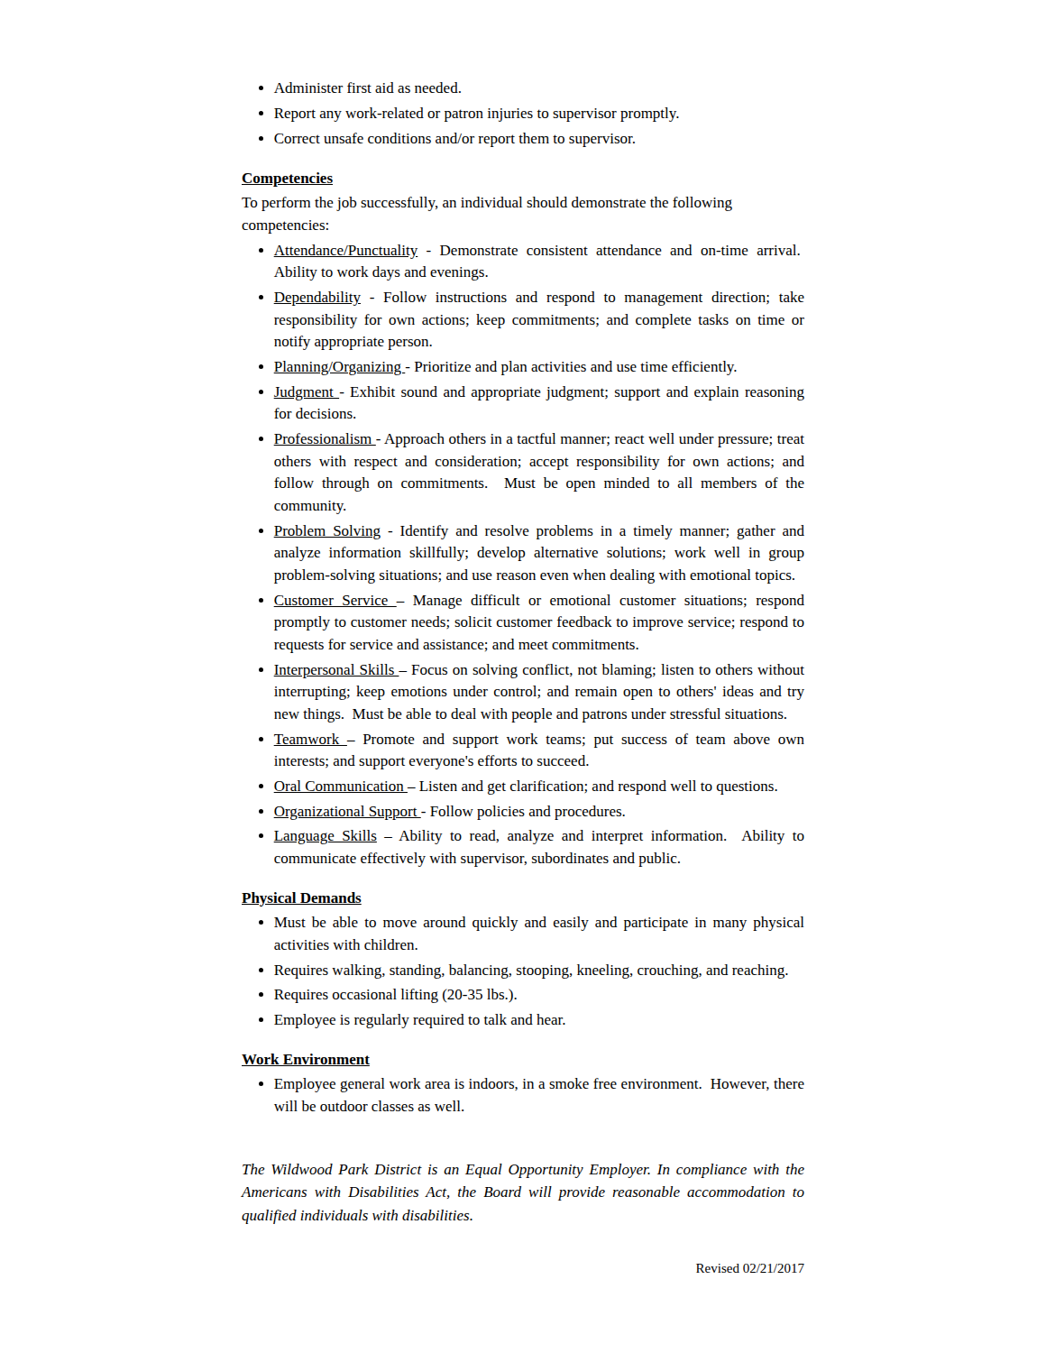Administer first aid as needed.
Report any work-related or patron injuries to supervisor promptly.
Correct unsafe conditions and/or report them to supervisor.
Competencies
To perform the job successfully, an individual should demonstrate the following competencies:
Attendance/Punctuality - Demonstrate consistent attendance and on-time arrival. Ability to work days and evenings.
Dependability - Follow instructions and respond to management direction; take responsibility for own actions; keep commitments; and complete tasks on time or notify appropriate person.
Planning/Organizing - Prioritize and plan activities and use time efficiently.
Judgment - Exhibit sound and appropriate judgment; support and explain reasoning for decisions.
Professionalism - Approach others in a tactful manner; react well under pressure; treat others with respect and consideration; accept responsibility for own actions; and follow through on commitments. Must be open minded to all members of the community.
Problem Solving - Identify and resolve problems in a timely manner; gather and analyze information skillfully; develop alternative solutions; work well in group problem-solving situations; and use reason even when dealing with emotional topics.
Customer Service – Manage difficult or emotional customer situations; respond promptly to customer needs; solicit customer feedback to improve service; respond to requests for service and assistance; and meet commitments.
Interpersonal Skills – Focus on solving conflict, not blaming; listen to others without interrupting; keep emotions under control; and remain open to others' ideas and try new things. Must be able to deal with people and patrons under stressful situations.
Teamwork – Promote and support work teams; put success of team above own interests; and support everyone's efforts to succeed.
Oral Communication – Listen and get clarification; and respond well to questions.
Organizational Support - Follow policies and procedures.
Language Skills – Ability to read, analyze and interpret information. Ability to communicate effectively with supervisor, subordinates and public.
Physical Demands
Must be able to move around quickly and easily and participate in many physical activities with children.
Requires walking, standing, balancing, stooping, kneeling, crouching, and reaching.
Requires occasional lifting (20-35 lbs.).
Employee is regularly required to talk and hear.
Work Environment
Employee general work area is indoors, in a smoke free environment. However, there will be outdoor classes as well.
The Wildwood Park District is an Equal Opportunity Employer. In compliance with the Americans with Disabilities Act, the Board will provide reasonable accommodation to qualified individuals with disabilities.
Revised 02/21/2017